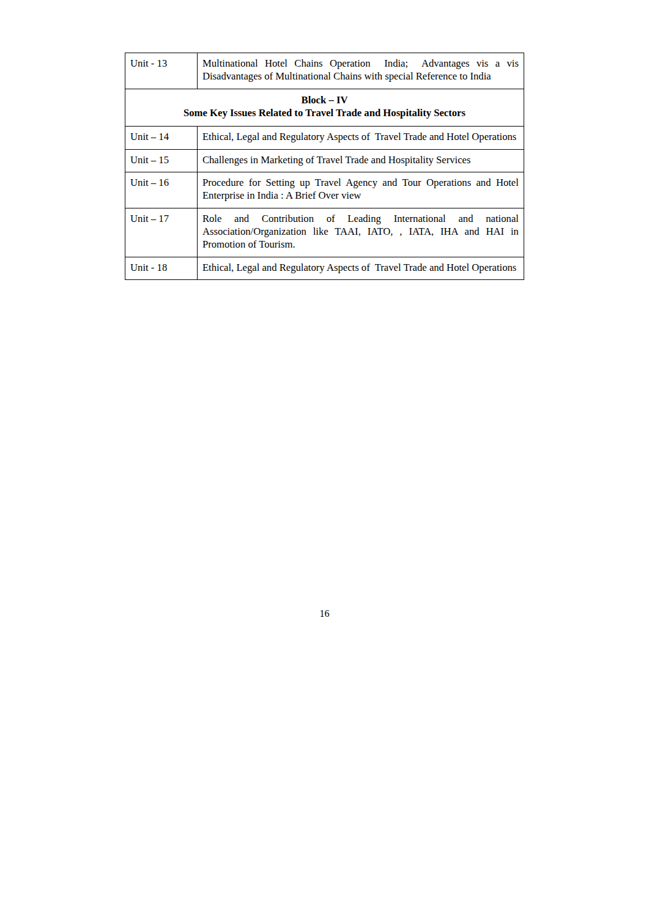| Unit - 13 | Multinational Hotel Chains Operation India; Advantages vis a vis Disadvantages of Multinational Chains with special Reference to India |
| Block – IV Some Key Issues Related to Travel Trade and Hospitality Sectors |
| Unit – 14 | Ethical, Legal and Regulatory Aspects of Travel Trade and Hotel Operations |
| Unit – 15 | Challenges in Marketing of Travel Trade and Hospitality Services |
| Unit – 16 | Procedure for Setting up Travel Agency and Tour Operations and Hotel Enterprise in India : A Brief Over view |
| Unit – 17 | Role and Contribution of Leading International and national Association/Organization like TAAI, IATO, , IATA, IHA and HAI in Promotion of Tourism. |
| Unit - 18 | Ethical, Legal and Regulatory Aspects of Travel Trade and Hotel Operations |
16